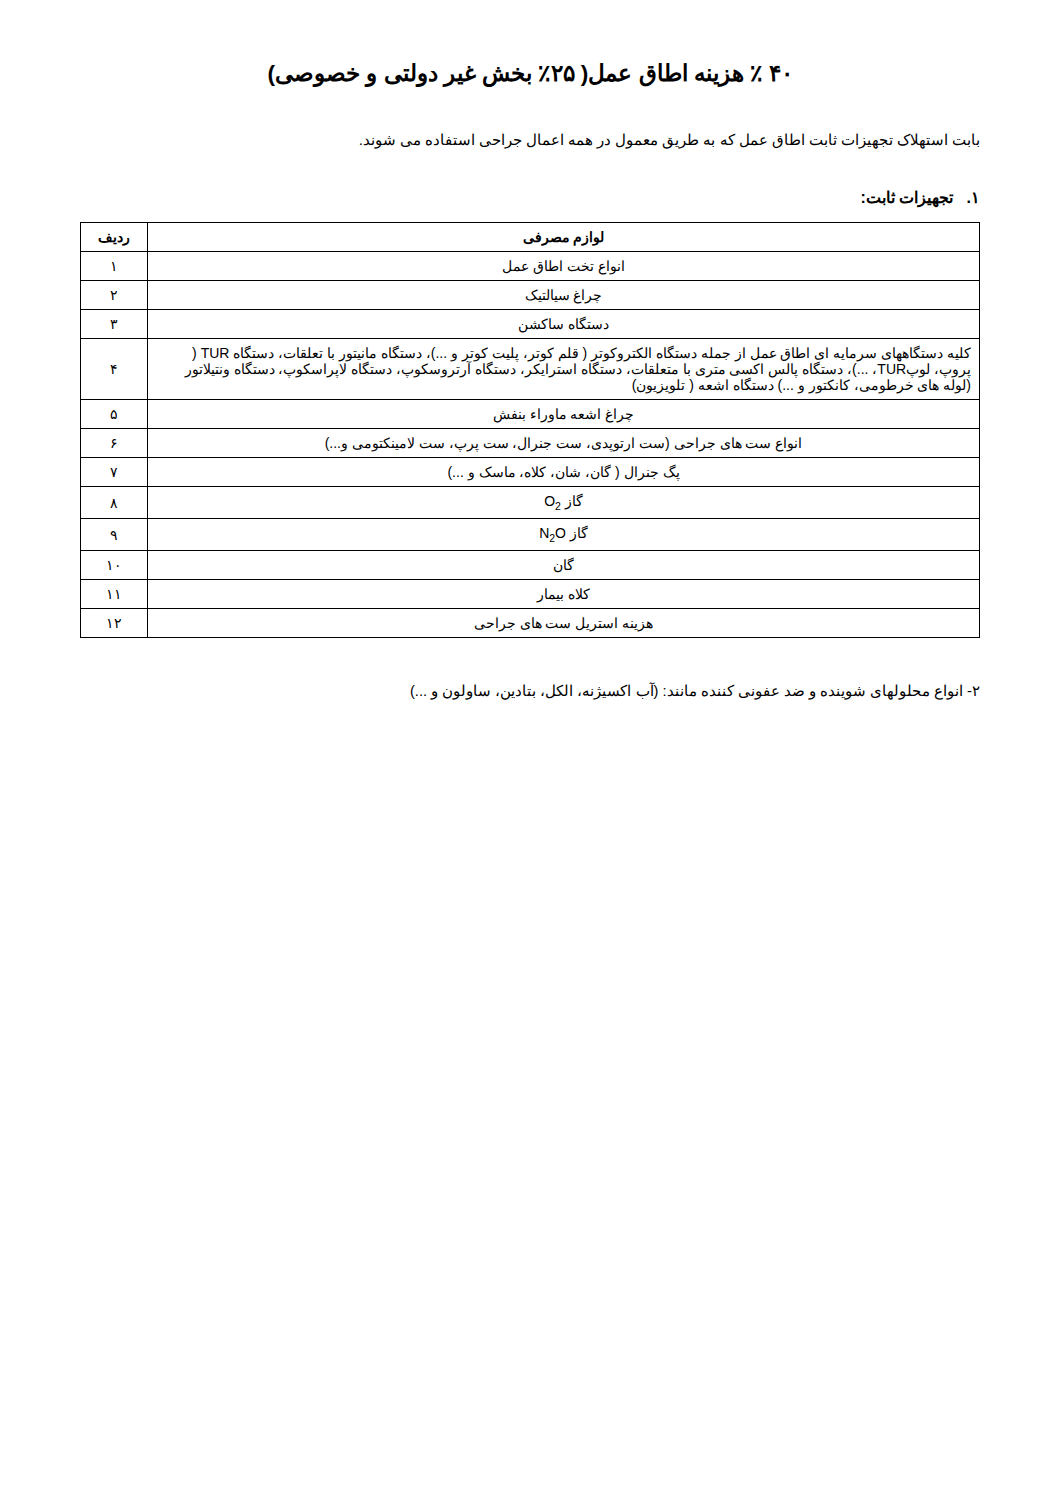۴۰ ٪ هزینه اطاق عمل( ۲۵٪ بخش غیر دولتی و خصوصی)
بابت استهلاک تجهیزات ثابت اطاق عمل که به طریق معمول در همه اعمال جراحی استفاده می شوند.
۱. تجهیزات ثابت:
| لوازم مصرفی | ردیف |
| --- | --- |
| انواع تخت اطاق عمل | ۱ |
| چراغ سیالتیک | ۲ |
| دستگاه ساکشن | ۳ |
| کلیه دستگاههای سرمایه ای اطاق عمل از جمله دستگاه الکتروکوتر ( قلم کوتر، پلیت کوتر و ...)، دستگاه مانیتور با تعلقات، دستگاه TUR ( پروپ، لوپTUR، ...)، دستگاه پالس اکسی متری با متعلقات، دستگاه استرایکر، دستگاه آرتروسکوپ، دستگاه لاپراسکوپ، دستگاه ونتیلاتور (لوله های خرطومی، کانکتور و ...) دستگاه اشعه ( تلویزیون) | ۴ |
| چراغ اشعه ماوراء بنفش | ۵ |
| انواع ست های جراحی (ست ارتوپدی، ست جنرال، ست پرپ، ست لامینکتومی و...) | ۶ |
| پگ جنرال ( گان، شان، کلاه، ماسک و ...) | ۷ |
| گاز O 2 | ۸ |
| گاز N 2 O | ۹ |
| گان | ۱۰ |
| کلاه بیمار | ۱۱ |
| هزینه استریل ست های جراحی | ۱۲ |
۲- انواع محلولهای شوینده و ضد عفونی کننده مانند: (آب اکسیژنه، الکل، بتادین، ساولون و ...)